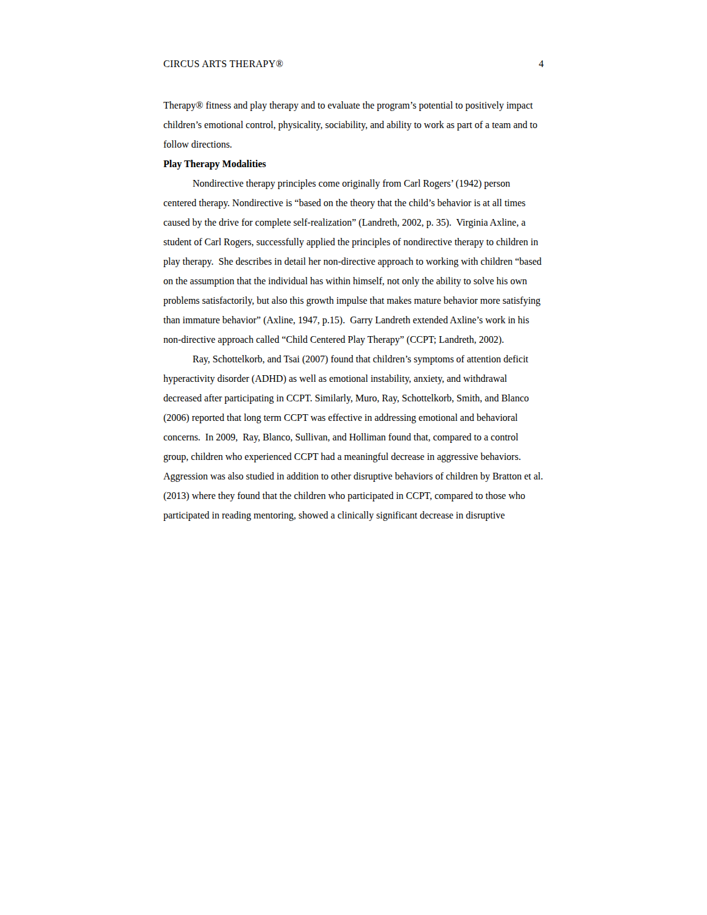CIRCUS ARTS THERAPY® 4
Therapy® fitness and play therapy and to evaluate the program’s potential to positively impact children’s emotional control, physicality, sociability, and ability to work as part of a team and to follow directions.
Play Therapy Modalities
Nondirective therapy principles come originally from Carl Rogers’ (1942) person centered therapy. Nondirective is “based on the theory that the child’s behavior is at all times caused by the drive for complete self-realization” (Landreth, 2002, p. 35). Virginia Axline, a student of Carl Rogers, successfully applied the principles of nondirective therapy to children in play therapy. She describes in detail her non-directive approach to working with children “based on the assumption that the individual has within himself, not only the ability to solve his own problems satisfactorily, but also this growth impulse that makes mature behavior more satisfying than immature behavior” (Axline, 1947, p.15). Garry Landreth extended Axline’s work in his non-directive approach called “Child Centered Play Therapy” (CCPT; Landreth, 2002).
Ray, Schottelkorb, and Tsai (2007) found that children’s symptoms of attention deficit hyperactivity disorder (ADHD) as well as emotional instability, anxiety, and withdrawal decreased after participating in CCPT. Similarly, Muro, Ray, Schottelkorb, Smith, and Blanco (2006) reported that long term CCPT was effective in addressing emotional and behavioral concerns. In 2009, Ray, Blanco, Sullivan, and Holliman found that, compared to a control group, children who experienced CCPT had a meaningful decrease in aggressive behaviors. Aggression was also studied in addition to other disruptive behaviors of children by Bratton et al. (2013) where they found that the children who participated in CCPT, compared to those who participated in reading mentoring, showed a clinically significant decrease in disruptive